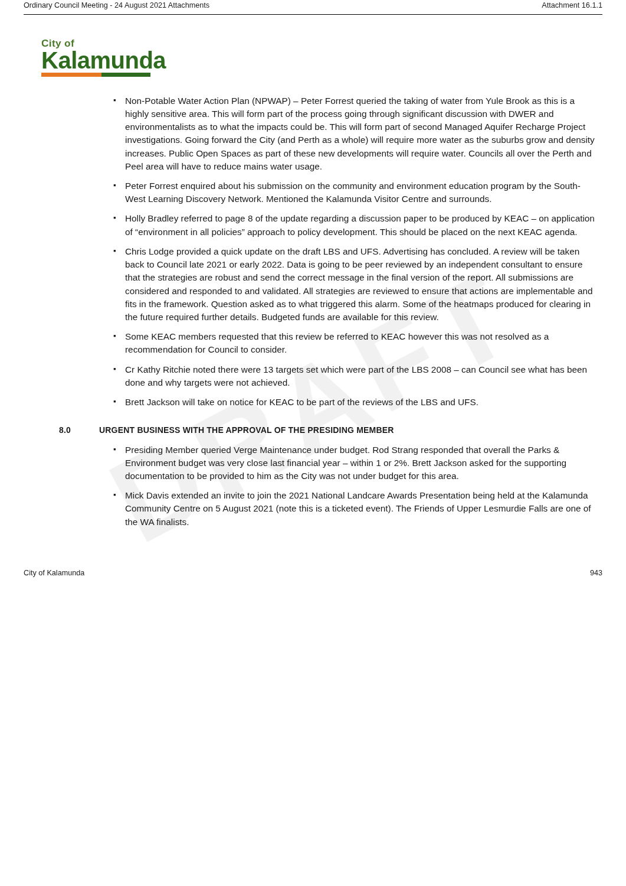DRAFT
Ordinary Council Meeting - 24 August 2021 Attachments Attachment 16.1.1
City of
Kalamunda
Non-Potable Water Action Plan (NPWAP) – Peter Forrest queried the taking of water from Yule Brook as this is a highly sensitive area. This will form part of the process going through significant discussion with DWER and environmentalists as to what the impacts could be. This will form part of second Managed Aquifer Recharge Project investigations. Going forward the City (and Perth as a whole) will require more water as the suburbs grow and density increases. Public Open Spaces as part of these new developments will require water. Councils all over the Perth and Peel area will have to reduce mains water usage.
Peter Forrest enquired about his submission on the community and environment education program by the South-West Learning Discovery Network. Mentioned the Kalamunda Visitor Centre and surrounds.
Holly Bradley referred to page 8 of the update regarding a discussion paper to be produced by KEAC – on application of “environment in all policies” approach to policy development. This should be placed on the next KEAC agenda.
Chris Lodge provided a quick update on the draft LBS and UFS. Advertising has concluded. A review will be taken back to Council late 2021 or early 2022. Data is going to be peer reviewed by an independent consultant to ensure that the strategies are robust and send the correct message in the final version of the report. All submissions are considered and responded to and validated. All strategies are reviewed to ensure that actions are implementable and fits in the framework. Question asked as to what triggered this alarm. Some of the heatmaps produced for clearing in the future required further details. Budgeted funds are available for this review.
Some KEAC members requested that this review be referred to KEAC however this was not resolved as a recommendation for Council to consider.
Cr Kathy Ritchie noted there were 13 targets set which were part of the LBS 2008 – can Council see what has been done and why targets were not achieved.
Brett Jackson will take on notice for KEAC to be part of the reviews of the LBS and UFS.
8.0 URGENT BUSINESS WITH THE APPROVAL OF THE PRESIDING MEMBER
Presiding Member queried Verge Maintenance under budget. Rod Strang responded that overall the Parks & Environment budget was very close last financial year – within 1 or 2%. Brett Jackson asked for the supporting documentation to be provided to him as the City was not under budget for this area.
Mick Davis extended an invite to join the 2021 National Landcare Awards Presentation being held at the Kalamunda Community Centre on 5 August 2021 (note this is a ticketed event). The Friends of Upper Lesmurdie Falls are one of the WA finalists.
City of Kalamunda 943